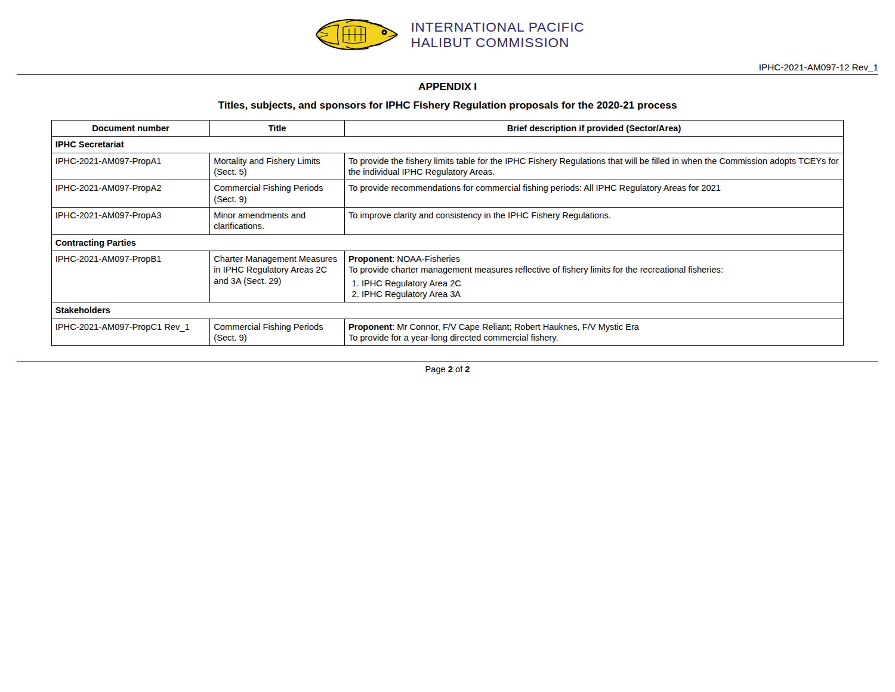INTERNATIONAL PACIFIC
HALIBUT COMMISSION
IPHC-2021-AM097-12 Rev_1
APPENDIX I
Titles, subjects, and sponsors for IPHC Fishery Regulation proposals for the 2020-21 process
| Document number | Title | Brief description if provided (Sector/Area) |
| --- | --- | --- |
| IPHC Secretariat |
| IPHC-2021-AM097-PropA1 | Mortality and Fishery Limits (Sect. 5) | To provide the fishery limits table for the IPHC Fishery Regulations that will be filled in when the Commission adopts TCEYs for the individual IPHC Regulatory Areas. |
| IPHC-2021-AM097-PropA2 | Commercial Fishing Periods (Sect. 9) | To provide recommendations for commercial fishing periods: All IPHC Regulatory Areas for 2021 |
| IPHC-2021-AM097-PropA3 | Minor amendments and clarifications. | To improve clarity and consistency in the IPHC Fishery Regulations. |
| Contracting Parties |
| IPHC-2021-AM097-PropB1 | Charter Management Measures in IPHC Regulatory Areas 2C and 3A (Sect. 29) | Proponent : NOAA-Fisheries To provide charter management measures reflective of fishery limits for the recreational fisheries: IPHC Regulatory Area 2C IPHC Regulatory Area 3A |
| Stakeholders |
| IPHC-2021-AM097-PropC1 Rev_1 | Commercial Fishing Periods (Sect. 9) | Proponent : Mr Connor, F/V Cape Reliant; Robert Hauknes, F/V Mystic Era To provide for a year-long directed commercial fishery. |
Page 2 of 2